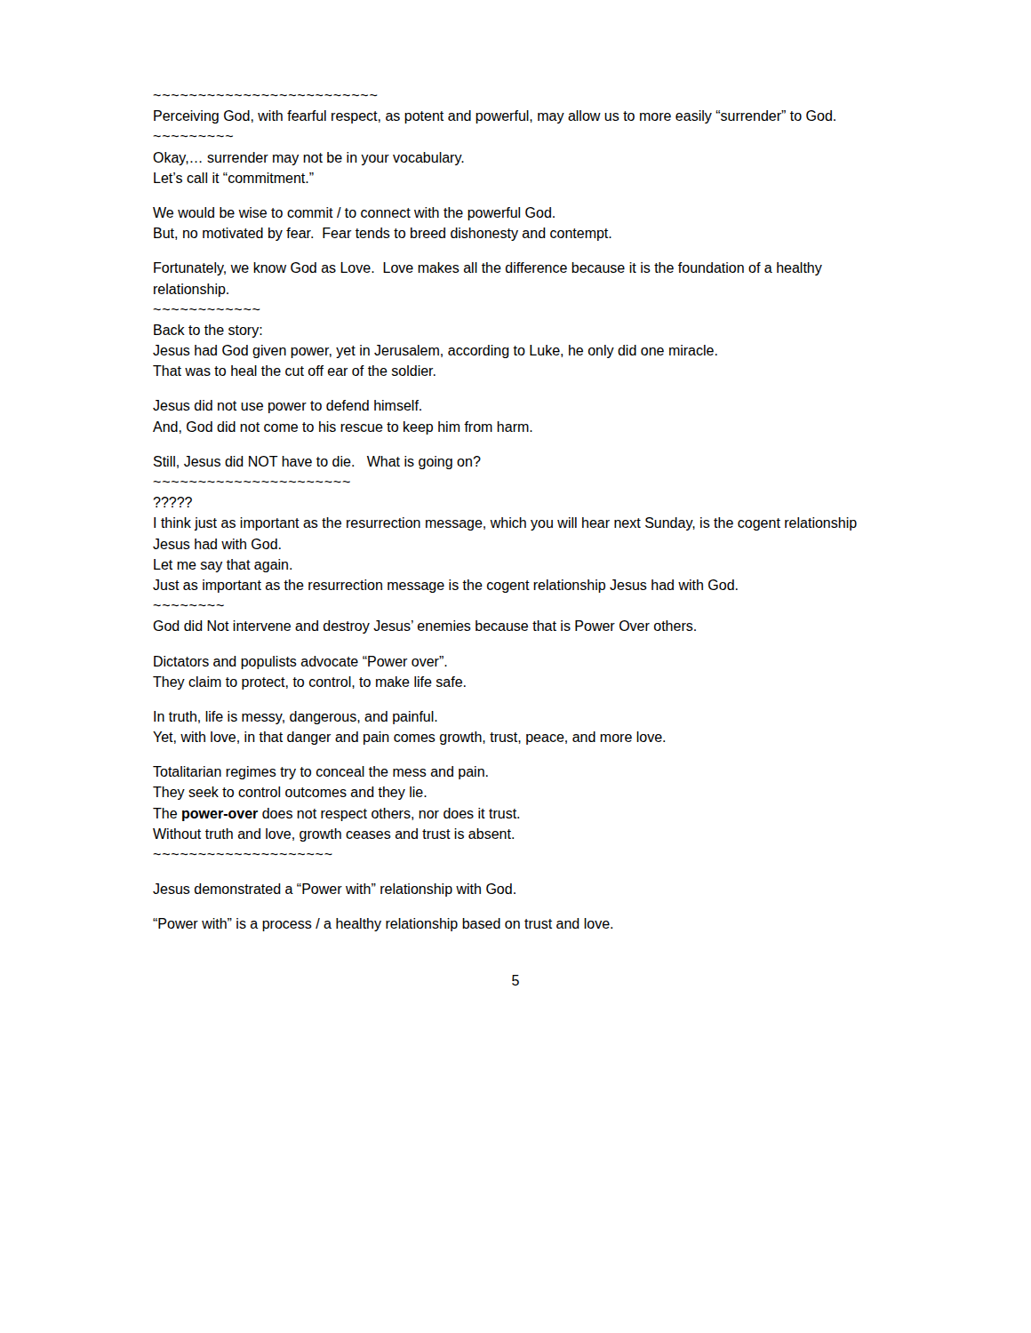~~~~~~~~~~~~~~~~~~~~~~~~~
Perceiving God, with fearful respect, as potent and powerful, may allow us to more easily “surrender” to God.
~~~~~~~~~
Okay,… surrender may not be in your vocabulary.
Let’s call it “commitment.”
We would be wise to commit / to connect with the powerful God.
But, no motivated by fear. Fear tends to breed dishonesty and contempt.
Fortunately, we know God as Love. Love makes all the difference because it is the foundation of a healthy relationship.
~~~~~~~~~~~~
Back to the story:
Jesus had God given power, yet in Jerusalem, according to Luke, he only did one miracle.
That was to heal the cut off ear of the soldier.
Jesus did not use power to defend himself.
And, God did not come to his rescue to keep him from harm.
Still, Jesus did NOT have to die. What is going on?
~~~~~~~~~~~~~~~~~~~~~~
?????
I think just as important as the resurrection message, which you will hear next Sunday, is the cogent relationship Jesus had with God.
Let me say that again.
Just as important as the resurrection message is the cogent relationship Jesus had with God.
~~~~~~~~
God did Not intervene and destroy Jesus’ enemies because that is Power Over others.
Dictators and populists advocate “Power over”.
They claim to protect, to control, to make life safe.
In truth, life is messy, dangerous, and painful.
Yet, with love, in that danger and pain comes growth, trust, peace, and more love.
Totalitarian regimes try to conceal the mess and pain.
They seek to control outcomes and they lie.
The power-over does not respect others, nor does it trust.
Without truth and love, growth ceases and trust is absent.
~~~~~~~~~~~~~~~~~~~~
Jesus demonstrated a “Power with” relationship with God.
“Power with” is a process / a healthy relationship based on trust and love.
5